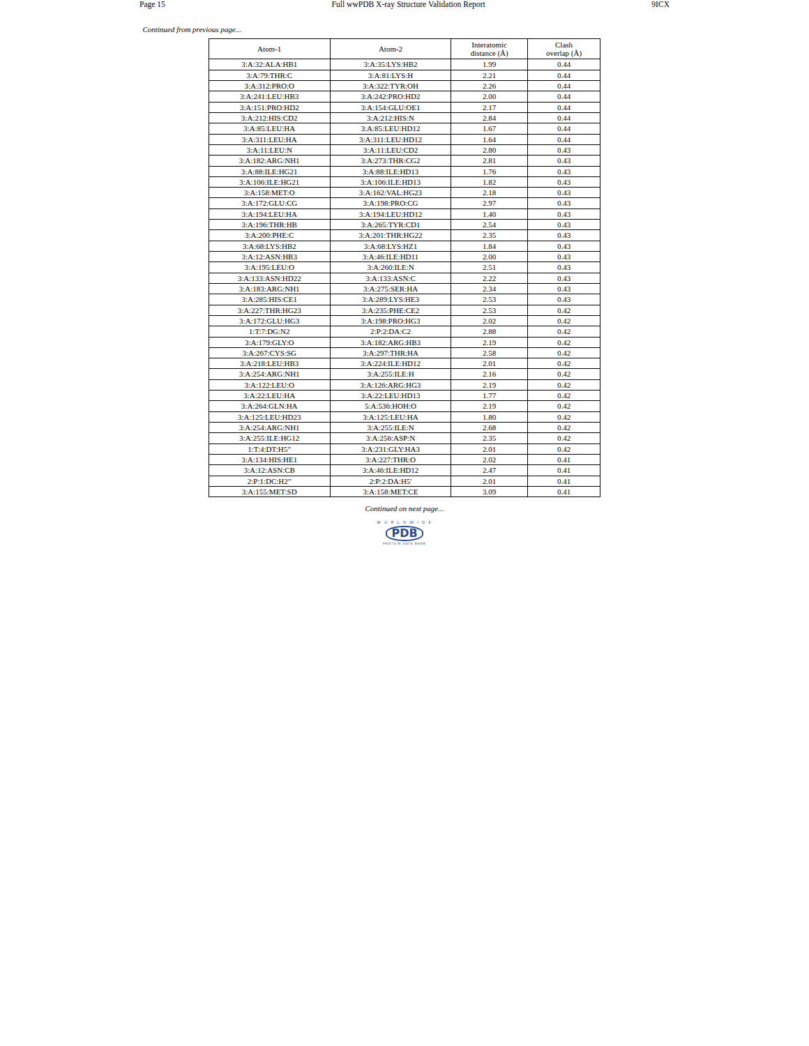Page 15
Full wwPDB X-ray Structure Validation Report
9ICX
Continued from previous page...
| Atom-1 | Atom-2 | Interatomic distance (Å) | Clash overlap (Å) |
| --- | --- | --- | --- |
| 3:A:32:ALA:HB1 | 3:A:35:LYS:HB2 | 1.99 | 0.44 |
| 3:A:79:THR:C | 3:A:81:LYS:H | 2.21 | 0.44 |
| 3:A:312:PRO:O | 3:A:322:TYR:OH | 2.26 | 0.44 |
| 3:A:241:LEU:HB3 | 3:A:242:PRO:HD2 | 2.00 | 0.44 |
| 3:A:151:PRO:HD2 | 3:A:154:GLU:OE1 | 2.17 | 0.44 |
| 3:A:212:HIS:CD2 | 3:A:212:HIS:N | 2.84 | 0.44 |
| 3:A:85:LEU:HA | 3:A:85:LEU:HD12 | 1.67 | 0.44 |
| 3:A:311:LEU:HA | 3:A:311:LEU:HD12 | 1.64 | 0.44 |
| 3:A:11:LEU:N | 3:A:11:LEU:CD2 | 2.80 | 0.43 |
| 3:A:182:ARG:NH1 | 3:A:273:THR:CG2 | 2.81 | 0.43 |
| 3:A:88:ILE:HG21 | 3:A:88:ILE:HD13 | 1.76 | 0.43 |
| 3:A:106:ILE:HG21 | 3:A:106:ILE:HD13 | 1.82 | 0.43 |
| 3:A:158:MET:O | 3:A:162:VAL:HG23 | 2.18 | 0.43 |
| 3:A:172:GLU:CG | 3:A:198:PRO:CG | 2.97 | 0.43 |
| 3:A:194:LEU:HA | 3:A:194:LEU:HD12 | 1.40 | 0.43 |
| 3:A:196:THR:HB | 3:A:265:TYR:CD1 | 2.54 | 0.43 |
| 3:A:200:PHE:C | 3:A:201:THR:HG22 | 2.35 | 0.43 |
| 3:A:68:LYS:HB2 | 3:A:68:LYS:HZ1 | 1.84 | 0.43 |
| 3:A:12:ASN:HB3 | 3:A:46:ILE:HD11 | 2.00 | 0.43 |
| 3:A:195:LEU:O | 3:A:260:ILE:N | 2.51 | 0.43 |
| 3:A:133:ASN:HD22 | 3:A:133:ASN:C | 2.22 | 0.43 |
| 3:A:183:ARG:NH1 | 3:A:275:SER:HA | 2.34 | 0.43 |
| 3:A:285:HIS:CE1 | 3:A:289:LYS:HE3 | 2.53 | 0.43 |
| 3:A:227:THR:HG23 | 3:A:235:PHE:CE2 | 2.53 | 0.42 |
| 3:A:172:GLU:HG3 | 3:A:198:PRO:HG3 | 2.02 | 0.42 |
| 1:T:7:DG:N2 | 2:P:2:DA:C2 | 2.88 | 0.42 |
| 3:A:179:GLY:O | 3:A:182:ARG:HB3 | 2.19 | 0.42 |
| 3:A:267:CYS:SG | 3:A:297:THR:HA | 2.58 | 0.42 |
| 3:A:218:LEU:HB3 | 3:A:224:ILE:HD12 | 2.01 | 0.42 |
| 3:A:254:ARG:NH1 | 3:A:255:ILE:H | 2.16 | 0.42 |
| 3:A:122:LEU:O | 3:A:126:ARG:HG3 | 2.19 | 0.42 |
| 3:A:22:LEU:HA | 3:A:22:LEU:HD13 | 1.77 | 0.42 |
| 3:A:264:GLN:HA | 5:A:536:HOH:O | 2.19 | 0.42 |
| 3:A:125:LEU:HD23 | 3:A:125:LEU:HA | 1.80 | 0.42 |
| 3:A:254:ARG:NH1 | 3:A:255:ILE:N | 2.68 | 0.42 |
| 3:A:255:ILE:HG12 | 3:A:256:ASP:N | 2.35 | 0.42 |
| 1:T:4:DT:H5” | 3:A:231:GLY:HA3 | 2.01 | 0.42 |
| 3:A:134:HIS:HE1 | 3:A:227:THR:O | 2.02 | 0.41 |
| 3:A:12:ASN:CB | 3:A:46:ILE:HD12 | 2.47 | 0.41 |
| 2:P:1:DC:H2” | 2:P:2:DA:H5' | 2.01 | 0.41 |
| 3:A:155:MET:SD | 3:A:158:MET:CE | 3.09 | 0.41 |
Continued on next page...
W O R L D W I D E PDB PROTEIN DATA BANK